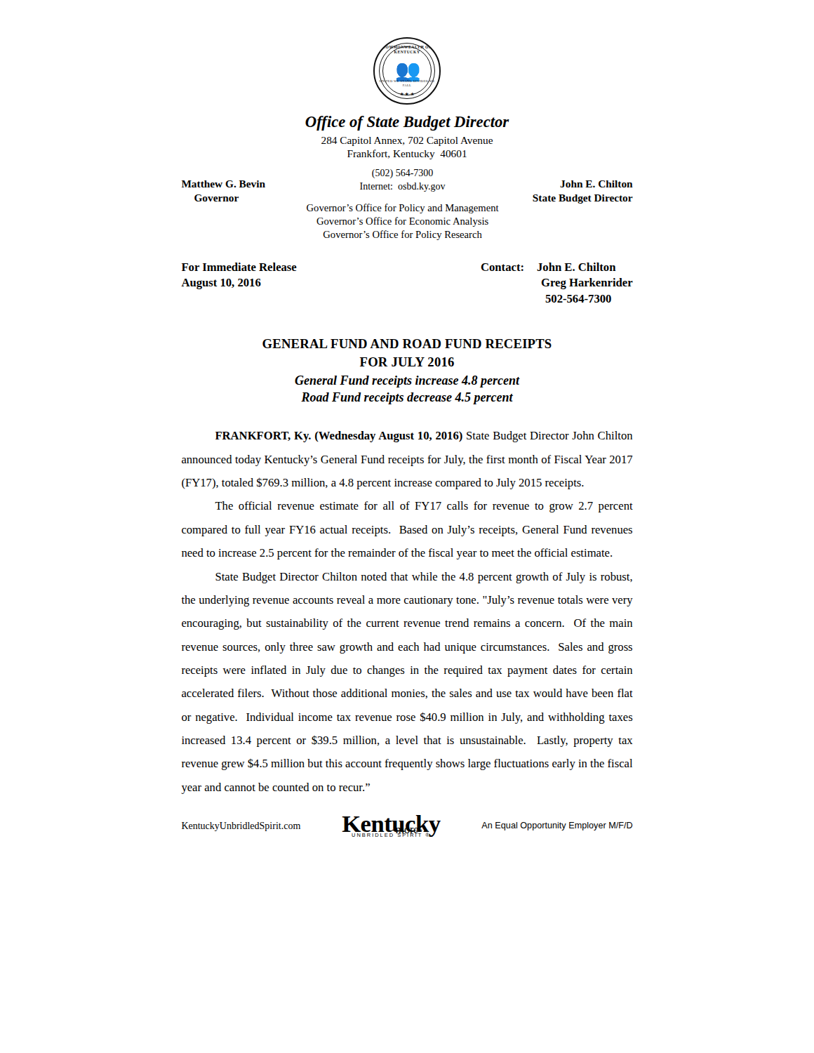COMMONWEALTH OF KENTUCKY
👥
UNITED WE STAND DIVIDED WE FALL
★ ★ ★
Office of State Budget Director
284 Capitol Annex, 702 Capitol Avenue
Frankfort, Kentucky 40601
Matthew G. Bevin Governor
(502) 564-7300
Internet: osbd.ky.gov
Governor’s Office for Policy and Management
Governor’s Office for Economic Analysis
Governor’s Office for Policy Research
John E. Chilton
State Budget Director
For Immediate Release
August 10, 2016
Contact: John E. Chilton
Greg Harkenrider
502-564-7300
GENERAL FUND AND ROAD FUND RECEIPTS
FOR JULY 2016
General Fund receipts increase 4.8 percent
Road Fund receipts decrease 4.5 percent
FRANKFORT, Ky. (Wednesday August 10, 2016) State Budget Director John Chilton announced today Kentucky’s General Fund receipts for July, the first month of Fiscal Year 2017 (FY17), totaled $769.3 million, a 4.8 percent increase compared to July 2015 receipts.
The official revenue estimate for all of FY17 calls for revenue to grow 2.7 percent compared to full year FY16 actual receipts. Based on July’s receipts, General Fund revenues need to increase 2.5 percent for the remainder of the fiscal year to meet the official estimate.
State Budget Director Chilton noted that while the 4.8 percent growth of July is robust, the underlying revenue accounts reveal a more cautionary tone. "July’s revenue totals were very encouraging, but sustainability of the current revenue trend remains a concern. Of the main revenue sources, only three saw growth and each had unique circumstances. Sales and gross receipts were inflated in July due to changes in the required tax payment dates for certain accelerated filers. Without those additional monies, the sales and use tax would have been flat or negative. Individual income tax revenue rose $40.9 million in July, and withholding taxes increased 13.4 percent or $39.5 million, a level that is unsustainable. Lastly, property tax revenue grew $4.5 million but this account frequently shows large fluctuations early in the fiscal year and cannot be counted on to recur.”
-more-
KentuckyUnbridledSpirit.com
Kentucky UNBRIDLED SPIRIT ®
An Equal Opportunity Employer M/F/D